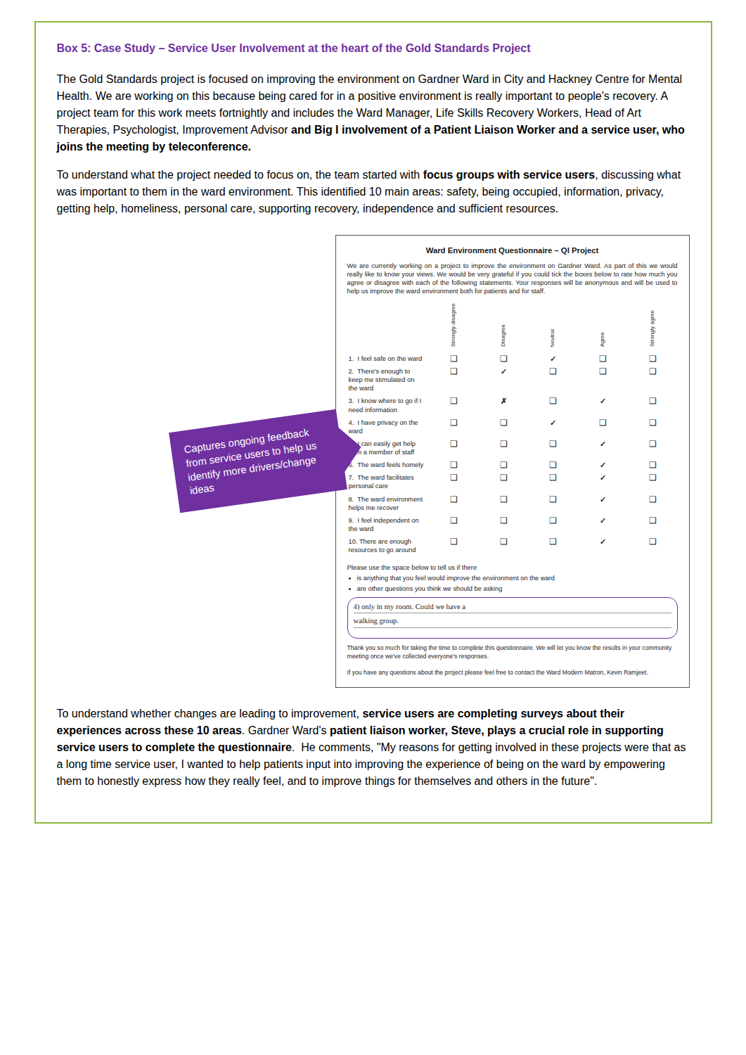Box 5: Case Study – Service User Involvement at the heart of the Gold Standards Project
The Gold Standards project is focused on improving the environment on Gardner Ward in City and Hackney Centre for Mental Health. We are working on this because being cared for in a positive environment is really important to people's recovery. A project team for this work meets fortnightly and includes the Ward Manager, Life Skills Recovery Workers, Head of Art Therapies, Psychologist, Improvement Advisor and Big I involvement of a Patient Liaison Worker and a service user, who joins the meeting by teleconference.
To understand what the project needed to focus on, the team started with focus groups with service users, discussing what was important to them in the ward environment. This identified 10 main areas: safety, being occupied, information, privacy, getting help, homeliness, personal care, supporting recovery, independence and sufficient resources.
Captures ongoing feedback from service users to help us identify more drivers/change ideas
Ward Environment Questionnaire – QI Project
We are currently working on a project to improve the environment on Gardner Ward. As part of this we would really like to know your views. We would be very grateful if you could tick the boxes below to rate how much you agree or disagree with each of the following statements. Your responses will be anonymous and will be used to help us improve the ward environment both for patients and for staff.
| | Strongly disagree | Disagree | Neutral | Agree | Strongly agree |
| --- | --- | --- | --- | --- | --- |
| 1. I feel safe on the ward | ❑ | ❑ | ✓ | ❑ | ❑ |
| 2. There's enough to keep me stimulated on the ward | ❑ | ✓ | ❑ | ❑ | ❑ |
| 3. I know where to go if I need information | ❑ | ✗ | ❑ | ✓ | ❑ |
| 4. I have privacy on the ward | ❑ | ❑ | ✓ | ❑ | ❑ |
| 5. I can easily get help from a member of staff | ❑ | ❑ | ❑ | ✓ | ❑ |
| 6. The ward feels homely | ❑ | ❑ | ❑ | ✓ | ❑ |
| 7. The ward facilitates personal care | ❑ | ❑ | ❑ | ✓ | ❑ |
| 8. The ward environment helps me recover | ❑ | ❑ | ❑ | ✓ | ❑ |
| 9. I feel independent on the ward | ❑ | ❑ | ❑ | ✓ | ❑ |
| 10. There are enough resources to go around | ❑ | ❑ | ❑ | ✓ | ❑ |
Please use the space below to tell us if there
is anything that you feel would improve the environment on the ward
are other questions you think we should be asking
4) only in my room. Could we have a
walking group.
Thank you so much for taking the time to complete this questionnaire. We will let you know the results in your community meeting once we've collected everyone's responses.
If you have any questions about the project please feel free to contact the Ward Modern Matron, Kevin Ramjeet.
To understand whether changes are leading to improvement, service users are completing surveys about their experiences across these 10 areas. Gardner Ward's patient liaison worker, Steve, plays a crucial role in supporting service users to complete the questionnaire. He comments, "My reasons for getting involved in these projects were that as a long time service user, I wanted to help patients input into improving the experience of being on the ward by empowering them to honestly express how they really feel, and to improve things for themselves and others in the future".